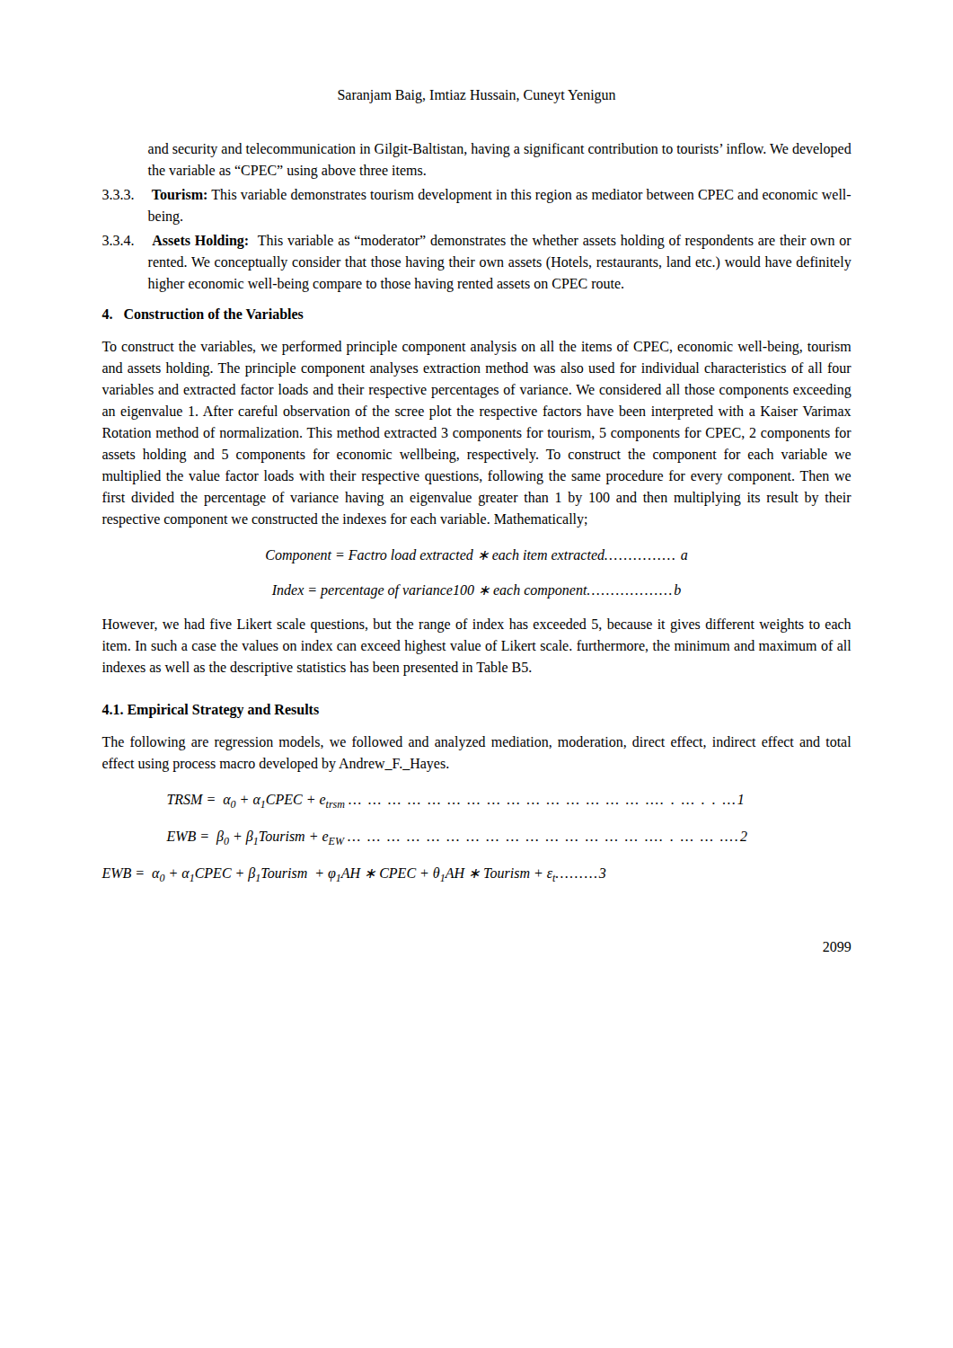Saranjam Baig, Imtiaz Hussain, Cuneyt Yenigun
and security and telecommunication in Gilgit-Baltistan, having a significant contribution to tourists’ inflow. We developed the variable as “CPEC” using above three items.
3.3.3. Tourism: This variable demonstrates tourism development in this region as mediator between CPEC and economic well-being.
3.3.4. Assets Holding: This variable as “moderator” demonstrates the whether assets holding of respondents are their own or rented. We conceptually consider that those having their own assets (Hotels, restaurants, land etc.) would have definitely higher economic well-being compare to those having rented assets on CPEC route.
4. Construction of the Variables
To construct the variables, we performed principle component analysis on all the items of CPEC, economic well-being, tourism and assets holding. The principle component analyses extraction method was also used for individual characteristics of all four variables and extracted factor loads and their respective percentages of variance. We considered all those components exceeding an eigenvalue 1. After careful observation of the scree plot the respective factors have been interpreted with a Kaiser Varimax Rotation method of normalization. This method extracted 3 components for tourism, 5 components for CPEC, 2 components for assets holding and 5 components for economic wellbeing, respectively. To construct the component for each variable we multiplied the value factor loads with their respective questions, following the same procedure for every component. Then we first divided the percentage of variance having an eigenvalue greater than 1 by 100 and then multiplying its result by their respective component we constructed the indexes for each variable. Mathematically;
Component = Factro load extracted ∗ each item extracted…………… a
Index = percentage of variance 100 ∗ each component………………b
However, we had five Likert scale questions, but the range of index has exceeded 5, because it gives different weights to each item. In such a case the values on index can exceed highest value of Likert scale. furthermore, the minimum and maximum of all indexes as well as the descriptive statistics has been presented in Table B5.
4.1. Empirical Strategy and Results
The following are regression models, we followed and analyzed mediation, moderation, direct effect, indirect effect and total effect using process macro developed by Andrew_F._Hayes.
TRSM = α0 + α1CPEC + etrsm … … … … … … … … … … … … … … … …. . … . . …1
EWB = β0 + β1Tourism + eEW … … … … … … … … … … … … … … … …. . … … …. 2
EWB = α0 + α1CPEC + β1Tourism + φ1AH ∗ CPEC + θ1AH ∗ Tourism + εt………3
2099